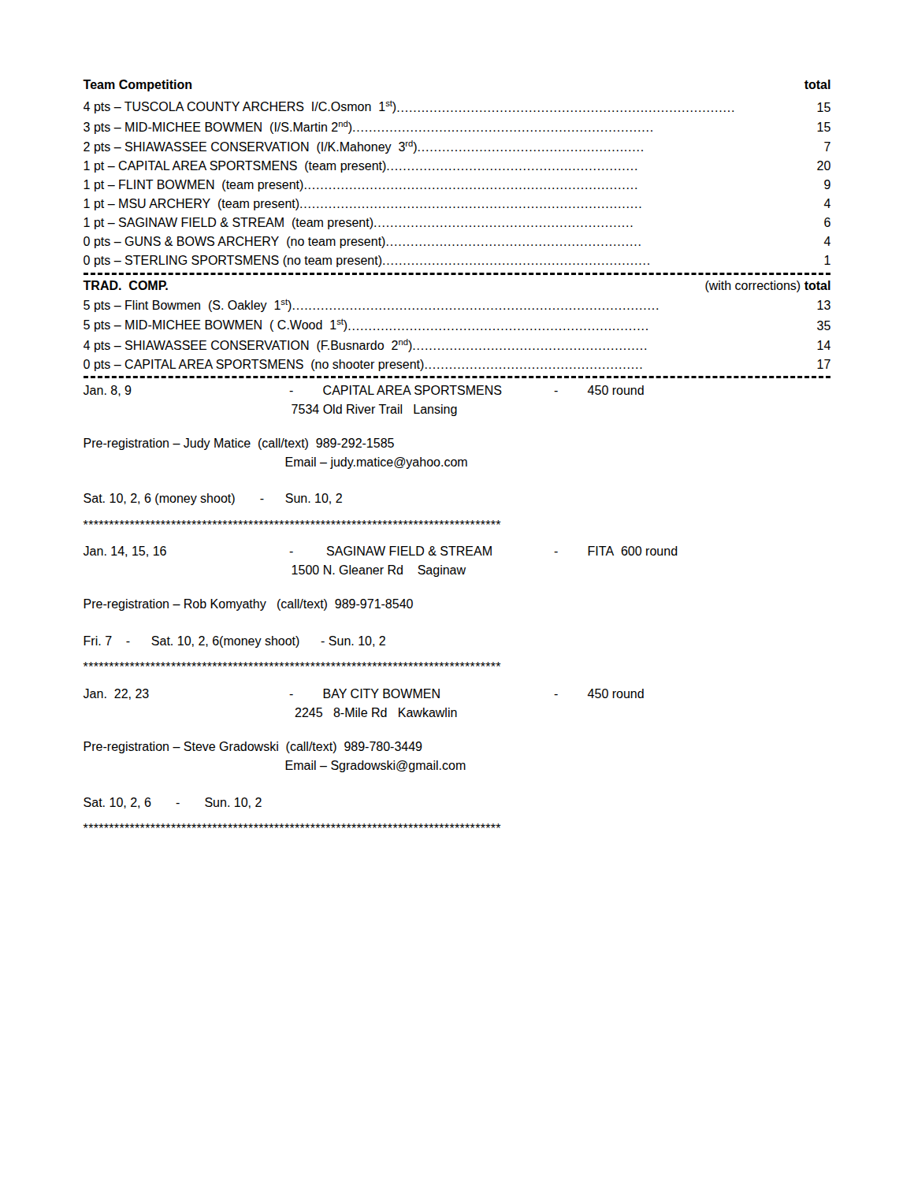Team Competition total
4 pts – TUSCOLA COUNTY ARCHERS I/C.Osmon 1st) .................................................................................. 15
3 pts – MID-MICHEE BOWMEN (I/S.Martin 2nd) ......................................................................... 15
2 pts – SHIAWASSEE CONSERVATION (I/K.Mahoney 3rd) ....................................................... 7
1 pt – CAPITAL AREA SPORTSMENS (team present) ............................................................. 20
1 pt – FLINT BOWMEN (team present) ................................................................................. 9
1 pt – MSU ARCHERY (team present) ................................................................................... 4
1 pt – SAGINAW FIELD & STREAM (team present) ............................................................... 6
0 pts – GUNS & BOWS ARCHERY (no team present) .............................................................. 4
0 pts – STERLING SPORTSMENS (no team present) ................................................................. 1
TRAD. COMP. (with corrections) total
5 pts – Flint Bowmen (S. Oakley 1st) ......................................................................................... 13
5 pts – MID-MICHEE BOWMEN ( C.Wood 1st) ......................................................................... 35
4 pts – SHIAWASSEE CONSERVATION (F.Busnardo 2nd) ......................................................... 14
0 pts – CAPITAL AREA SPORTSMENS (no shooter present) ..................................................... 17
Jan. 8, 9 - CAPITAL AREA SPORTSMENS - 450 round
7534 Old River Trail Lansing
Pre-registration – Judy Matice (call/text) 989-292-1585
Email – judy.matice@yahoo.com
Sat. 10, 2, 6 (money shoot) - Sun. 10, 2
*********************************************************************************
Jan. 14, 15, 16 - SAGINAW FIELD & STREAM - FITA 600 round
1500 N. Gleaner Rd Saginaw
Pre-registration – Rob Komyathy (call/text) 989-971-8540
Fri. 7 - Sat. 10, 2, 6(money shoot) - Sun. 10, 2
*********************************************************************************
Jan. 22, 23 - BAY CITY BOWMEN - 450 round
2245 8-Mile Rd Kawkawlin
Pre-registration – Steve Gradowski (call/text) 989-780-3449
Email – Sgradowski@gmail.com
Sat. 10, 2, 6 - Sun. 10, 2
*********************************************************************************